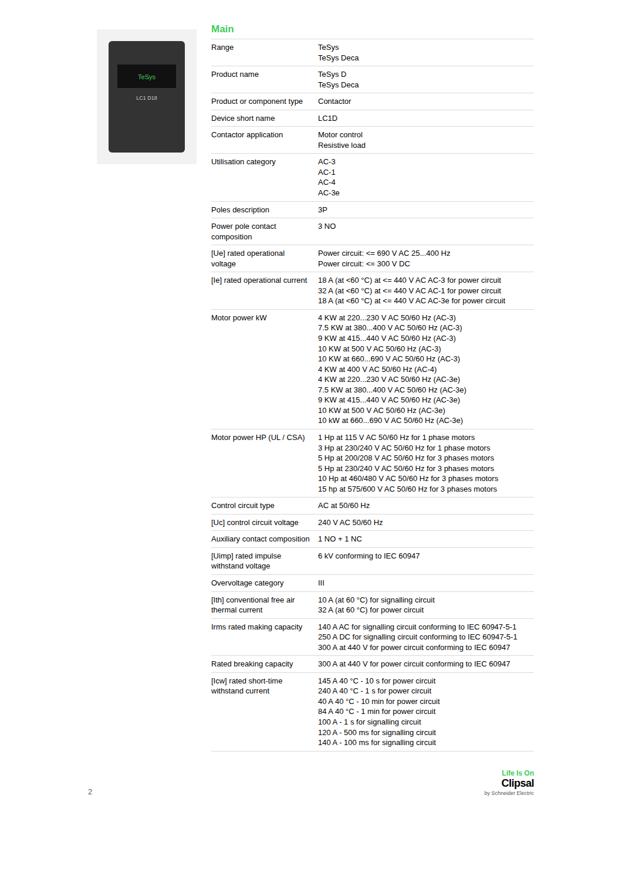Main
| Range | TeSys TeSys Deca |
| Product name | TeSys D TeSys Deca |
| Product or component type | Contactor |
| Device short name | LC1D |
| Contactor application | Motor control Resistive load |
| Utilisation category | AC-3 AC-1 AC-4 AC-3e |
| Poles description | 3P |
| Power pole contact composition | 3 NO |
| [Ue] rated operational voltage | Power circuit: <= 690 V AC 25...400 Hz Power circuit: <= 300 V DC |
| [Ie] rated operational current | 18 A (at <60 °C) at <= 440 V AC AC-3 for power circuit 32 A (at <60 °C) at <= 440 V AC AC-1 for power circuit 18 A (at <60 °C) at <= 440 V AC AC-3e for power circuit |
| Motor power kW | 4 KW at 220...230 V AC 50/60 Hz (AC-3) 7.5 KW at 380...400 V AC 50/60 Hz (AC-3) 9 KW at 415...440 V AC 50/60 Hz (AC-3) 10 KW at 500 V AC 50/60 Hz (AC-3) 10 KW at 660...690 V AC 50/60 Hz (AC-3) 4 KW at 400 V AC 50/60 Hz (AC-4) 4 KW at 220...230 V AC 50/60 Hz (AC-3e) 7.5 KW at 380...400 V AC 50/60 Hz (AC-3e) 9 KW at 415...440 V AC 50/60 Hz (AC-3e) 10 KW at 500 V AC 50/60 Hz (AC-3e) 10 kW at 660...690 V AC 50/60 Hz (AC-3e) |
| Motor power HP (UL / CSA) | 1 Hp at 115 V AC 50/60 Hz for 1 phase motors 3 Hp at 230/240 V AC 50/60 Hz for 1 phase motors 5 Hp at 200/208 V AC 50/60 Hz for 3 phases motors 5 Hp at 230/240 V AC 50/60 Hz for 3 phases motors 10 Hp at 460/480 V AC 50/60 Hz for 3 phases motors 15 hp at 575/600 V AC 50/60 Hz for 3 phases motors |
| Control circuit type | AC at 50/60 Hz |
| [Uc] control circuit voltage | 240 V AC 50/60 Hz |
| Auxiliary contact composition | 1 NO + 1 NC |
| [Uimp] rated impulse withstand voltage | 6 kV conforming to IEC 60947 |
| Overvoltage category | III |
| [Ith] conventional free air thermal current | 10 A (at 60 °C) for signalling circuit 32 A (at 60 °C) for power circuit |
| Irms rated making capacity | 140 A AC for signalling circuit conforming to IEC 60947-5-1 250 A DC for signalling circuit conforming to IEC 60947-5-1 300 A at 440 V for power circuit conforming to IEC 60947 |
| Rated breaking capacity | 300 A at 440 V for power circuit conforming to IEC 60947 |
| [Icw] rated short-time withstand current | 145 A 40 °C - 10 s for power circuit 240 A 40 °C - 1 s for power circuit 40 A 40 °C - 10 min for power circuit 84 A 40 °C - 1 min for power circuit 100 A - 1 s for signalling circuit 120 A - 500 ms for signalling circuit 140 A - 100 ms for signalling circuit |
2
Life Is On
Clipsal
by Schneider Electric